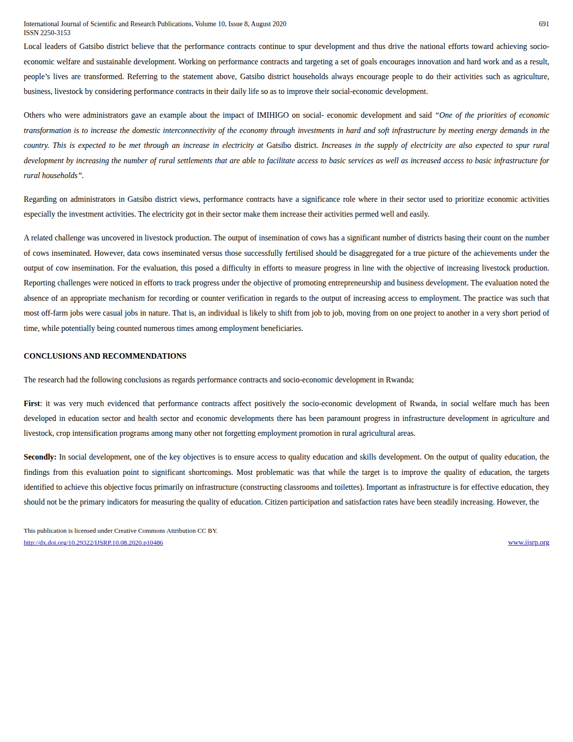International Journal of Scientific and Research Publications, Volume 10, Issue 8, August 2020 691
ISSN 2250-3153
Local leaders of Gatsibo district believe that the performance contracts continue to spur development and thus drive the national efforts toward achieving socio-economic welfare and sustainable development. Working on performance contracts and targeting a set of goals encourages innovation and hard work and as a result, people’s lives are transformed. Referring to the statement above, Gatsibo district households always encourage people to do their activities such as agriculture, business, livestock by considering performance contracts in their daily life so as to improve their social-economic development.
Others who were administrators gave an example about the impact of IMIHIGO on social- economic development and said “One of the priorities of economic transformation is to increase the domestic interconnectivity of the economy through investments in hard and soft infrastructure by meeting energy demands in the country. This is expected to be met through an increase in electricity at Gatsibo district. Increases in the supply of electricity are also expected to spur rural development by increasing the number of rural settlements that are able to facilitate access to basic services as well as increased access to basic infrastructure for rural households”.
Regarding on administrators in Gatsibo district views, performance contracts have a significance role where in their sector used to prioritize economic activities especially the investment activities. The electricity got in their sector make them increase their activities permed well and easily.
A related challenge was uncovered in livestock production. The output of insemination of cows has a significant number of districts basing their count on the number of cows inseminated. However, data cows inseminated versus those successfully fertilised should be disaggregated for a true picture of the achievements under the output of cow insemination. For the evaluation, this posed a difficulty in efforts to measure progress in line with the objective of increasing livestock production. Reporting challenges were noticed in efforts to track progress under the objective of promoting entrepreneurship and business development. The evaluation noted the absence of an appropriate mechanism for recording or counter verification in regards to the output of increasing access to employment. The practice was such that most off-farm jobs were casual jobs in nature. That is, an individual is likely to shift from job to job, moving from on one project to another in a very short period of time, while potentially being counted numerous times among employment beneficiaries.
CONCLUSIONS AND RECOMMENDATIONS
The research had the following conclusions as regards performance contracts and socio-economic development in Rwanda;
First: it was very much evidenced that performance contracts affect positively the socio-economic development of Rwanda, in social welfare much has been developed in education sector and health sector and economic developments there has been paramount progress in infrastructure development in agriculture and livestock, crop intensification programs among many other not forgetting employment promotion in rural agricultural areas.
Secondly: In social development, one of the key objectives is to ensure access to quality education and skills development. On the output of quality education, the findings from this evaluation point to significant shortcomings. Most problematic was that while the target is to improve the quality of education, the targets identified to achieve this objective focus primarily on infrastructure (constructing classrooms and toilettes). Important as infrastructure is for effective education, they should not be the primary indicators for measuring the quality of education. Citizen participation and satisfaction rates have been steadily increasing. However, the
This publication is licensed under Creative Commons Attribution CC BY.
http://dx.doi.org/10.29322/IJSRP.10.08.2020.p10486 www.ijsrp.org